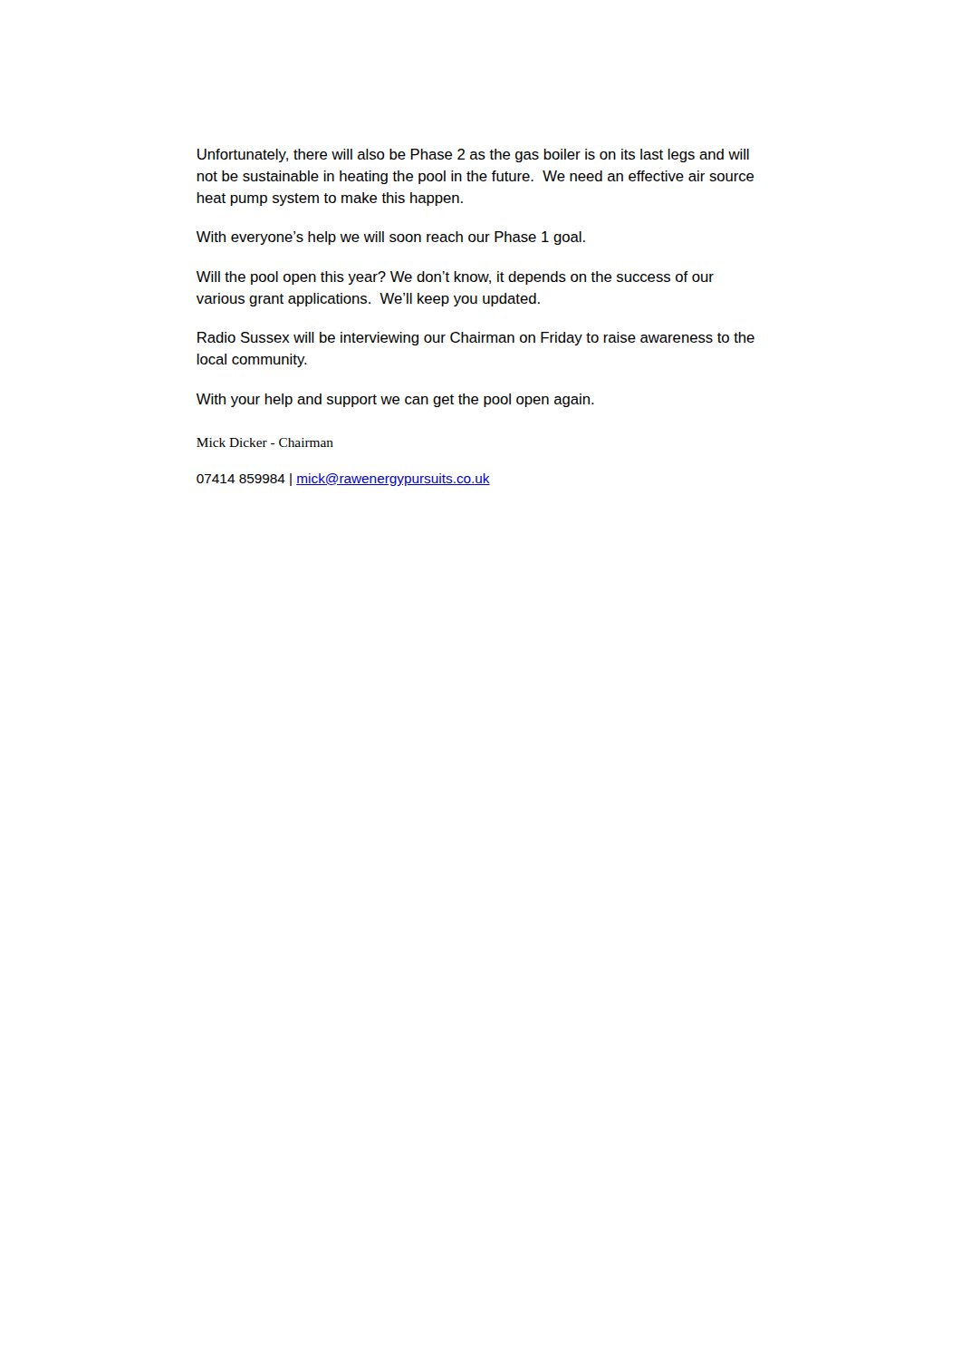Unfortunately, there will also be Phase 2 as the gas boiler is on its last legs and will not be sustainable in heating the pool in the future. We need an effective air source heat pump system to make this happen.
With everyone’s help we will soon reach our Phase 1 goal.
Will the pool open this year? We don’t know, it depends on the success of our various grant applications. We’ll keep you updated.
Radio Sussex will be interviewing our Chairman on Friday to raise awareness to the local community.
With your help and support we can get the pool open again.
Mick Dicker - Chairman
07414 859984 | mick@rawenergypursuits.co.uk